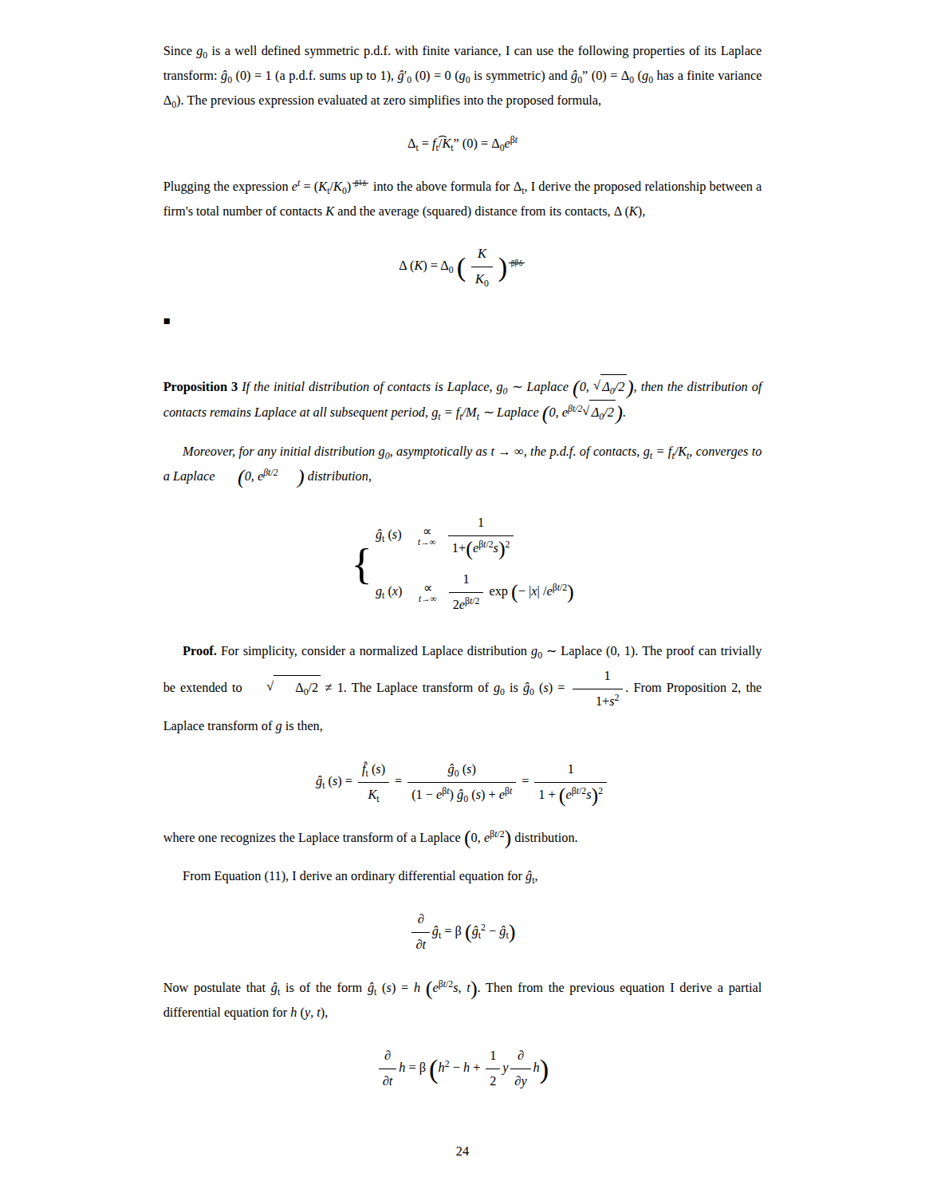Since g0 is a well defined symmetric p.d.f. with finite variance, I can use the following properties of its Laplace transform: ĝ0 (0) = 1 (a p.d.f. sums up to 1), ĝ′0 (0) = 0 (g0 is symmetric) and ĝ0” (0) = Δ0 (g0 has a finite variance Δ0). The previous expression evaluated at zero simplifies into the proposed formula,
Δt = ft/Kt” (0) = Δ0eβt
Plugging the expression et = (Kt/K0)1 β−δ into the above formula for Δt, I derive the proposed relationship between a firm's total number of contacts K and the average (squared) distance from its contacts, Δ (K),
Δ (K) = Δ0 ( KK0 )ββ−δ
■
Proposition 3 If the initial distribution of contacts is Laplace, g0 ∼ Laplace (0, Δ0/2), then the distribution of contacts remains Laplace at all subsequent period, gt = ft/Mt ∼ Laplace (0, eβt/2Δ0/2).
Moreover, for any initial distribution g0, asymptotically as t → ∞, the p.d.f. of contacts, gt = ft/Kt, converges to a Laplace (0, eβt/2) distribution,
{ ĝt (s) ∝t→∞ 11+(eβt/2s)2 gt (x) ∝t→∞ 12eβt/2 exp (− |x| /eβt/2)
Proof. For simplicity, consider a normalized Laplace distribution g0 ∼ Laplace (0, 1). The proof can trivially be extended to Δ0/2 ≠ 1. The Laplace transform of g0 is ĝ0 (s) = 11+s2. From Proposition 2, the Laplace transform of g is then,
ĝt (s) = f̂t (s) Kt = ĝ0 (s)(1 − eβt) ĝ0 (s) + eβt = 11 + (eβt/2s)2
where one recognizes the Laplace transform of a Laplace (0, eβt/2) distribution.
From Equation (11), I derive an ordinary differential equation for ĝt,
∂∂t ĝt = β (ĝt2 − ĝt)
Now postulate that ĝt is of the form ĝt (s) = h (eβt/2s, t). Then from the previous equation I derive a partial differential equation for h (y, t),
∂∂t h = β (h2 − h + 12 y∂∂y h)
24